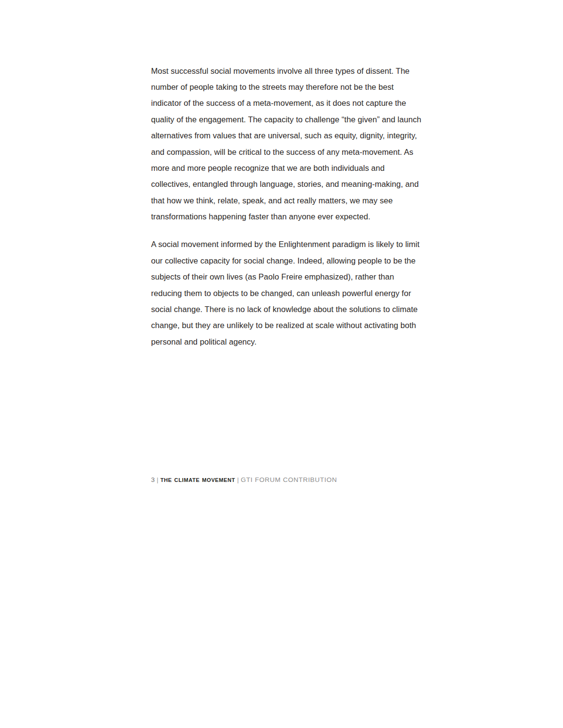Most successful social movements involve all three types of dissent. The number of people taking to the streets may therefore not be the best indicator of the success of a meta-movement, as it does not capture the quality of the engagement. The capacity to challenge “the given” and launch alternatives from values that are universal, such as equity, dignity, integrity, and compassion, will be critical to the success of any meta-movement. As more and more people recognize that we are both individuals and collectives, entangled through language, stories, and meaning-making, and that how we think, relate, speak, and act really matters, we may see transformations happening faster than anyone ever expected.
A social movement informed by the Enlightenment paradigm is likely to limit our collective capacity for social change. Indeed, allowing people to be the subjects of their own lives (as Paolo Freire emphasized), rather than reducing them to objects to be changed, can unleash powerful energy for social change. There is no lack of knowledge about the solutions to climate change, but they are unlikely to be realized at scale without activating both personal and political agency.
3|The Climate Movement|GTI FORUM CONTRIBUTION